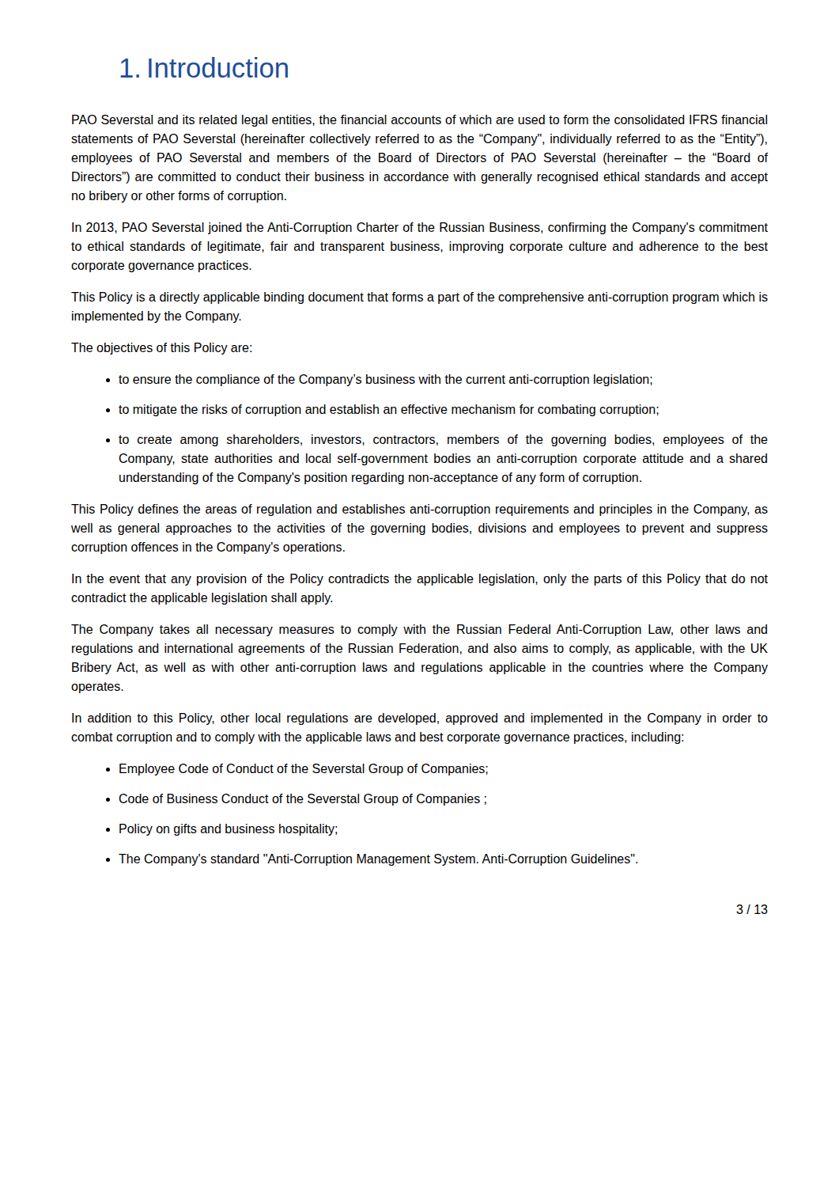1. Introduction
PAO Severstal and its related legal entities, the financial accounts of which are used to form the consolidated IFRS financial statements of PAO Severstal (hereinafter collectively referred to as the “Company", individually referred to as the “Entity”), employees of PAO Severstal and members of the Board of Directors of PAO Severstal (hereinafter – the “Board of Directors”) are committed to conduct their business in accordance with generally recognised ethical standards and accept no bribery or other forms of corruption.
In 2013, PAO Severstal joined the Anti-Corruption Charter of the Russian Business, confirming the Company's commitment to ethical standards of legitimate, fair and transparent business, improving corporate culture and adherence to the best corporate governance practices.
This Policy is a directly applicable binding document that forms a part of the comprehensive anti-corruption program which is implemented by the Company.
The objectives of this Policy are:
to ensure the compliance of the Company’s business with the current anti-corruption legislation;
to mitigate the risks of corruption and establish an effective mechanism for combating corruption;
to create among shareholders, investors, contractors, members of the governing bodies, employees of the Company, state authorities and local self-government bodies an anti-corruption corporate attitude and a shared understanding of the Company's position regarding non-acceptance of any form of corruption.
This Policy defines the areas of regulation and establishes anti-corruption requirements and principles in the Company, as well as general approaches to the activities of the governing bodies, divisions and employees to prevent and suppress corruption offences in the Company's operations.
In the event that any provision of the Policy contradicts the applicable legislation, only the parts of this Policy that do not contradict the applicable legislation shall apply.
The Company takes all necessary measures to comply with the Russian Federal Anti-Corruption Law, other laws and regulations and international agreements of the Russian Federation, and also aims to comply, as applicable, with the UK Bribery Act, as well as with other anti-corruption laws and regulations applicable in the countries where the Company operates.
In addition to this Policy, other local regulations are developed, approved and implemented in the Company in order to combat corruption and to comply with the applicable laws and best corporate governance practices, including:
Employee Code of Conduct of the Severstal Group of Companies;
Code of Business Conduct of the Severstal Group of Companies ;
Policy on gifts and business hospitality;
The Company's standard "Anti-Corruption Management System. Anti-Corruption Guidelines".
3 / 13